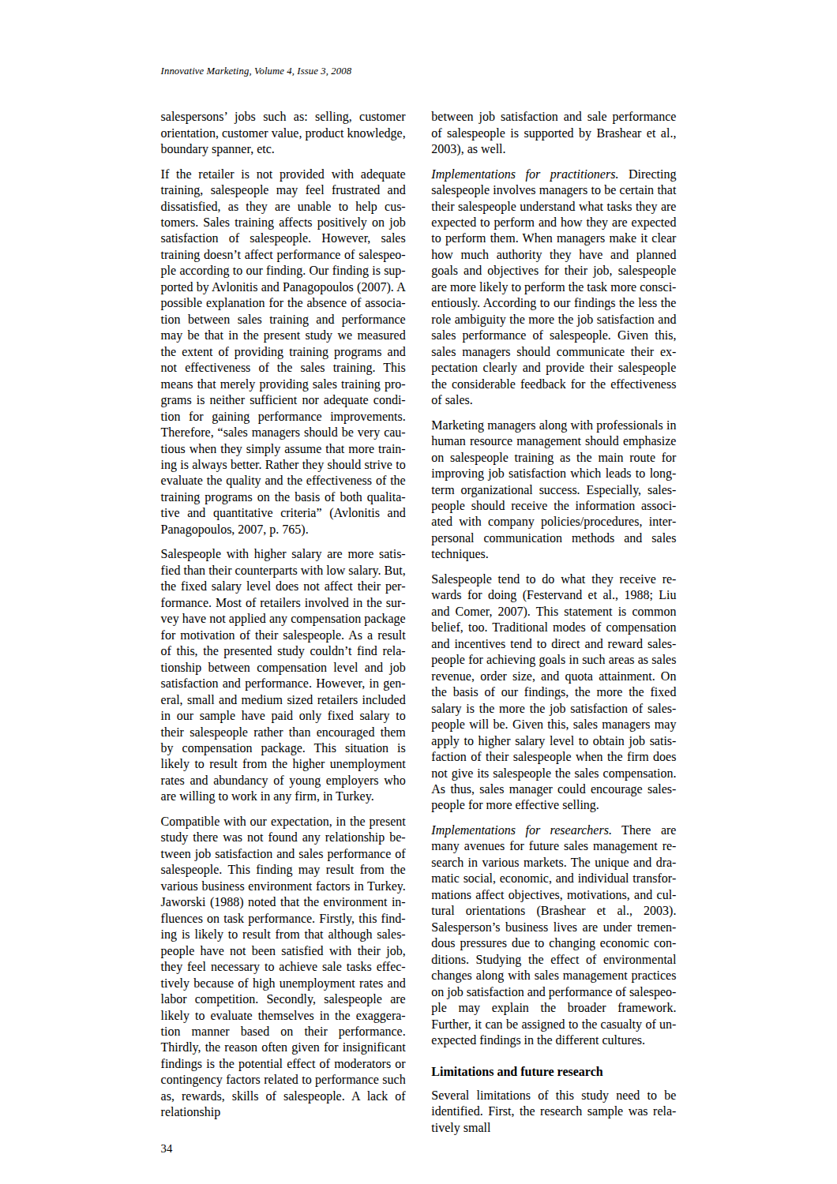Innovative Marketing, Volume 4, Issue 3, 2008
salespersons’ jobs such as: selling, customer orientation, customer value, product knowledge, boundary spanner, etc.
If the retailer is not provided with adequate training, salespeople may feel frustrated and dissatisfied, as they are unable to help customers. Sales training affects positively on job satisfaction of salespeople. However, sales training doesn’t affect performance of salespeople according to our finding. Our finding is supported by Avlonitis and Panagopoulos (2007). A possible explanation for the absence of association between sales training and performance may be that in the present study we measured the extent of providing training programs and not effectiveness of the sales training. This means that merely providing sales training programs is neither sufficient nor adequate condition for gaining performance improvements. Therefore, “sales managers should be very cautious when they simply assume that more training is always better. Rather they should strive to evaluate the quality and the effectiveness of the training programs on the basis of both qualitative and quantitative criteria” (Avlonitis and Panagopoulos, 2007, p. 765).
Salespeople with higher salary are more satisfied than their counterparts with low salary. But, the fixed salary level does not affect their performance. Most of retailers involved in the survey have not applied any compensation package for motivation of their salespeople. As a result of this, the presented study couldn’t find relationship between compensation level and job satisfaction and performance. However, in general, small and medium sized retailers included in our sample have paid only fixed salary to their salespeople rather than encouraged them by compensation package. This situation is likely to result from the higher unemployment rates and abundancy of young employers who are willing to work in any firm, in Turkey.
Compatible with our expectation, in the present study there was not found any relationship between job satisfaction and sales performance of salespeople. This finding may result from the various business environment factors in Turkey. Jaworski (1988) noted that the environment influences on task performance. Firstly, this finding is likely to result from that although salespeople have not been satisfied with their job, they feel necessary to achieve sale tasks effectively because of high unemployment rates and labor competition. Secondly, salespeople are likely to evaluate themselves in the exaggeration manner based on their performance. Thirdly, the reason often given for insignificant findings is the potential effect of moderators or contingency factors related to performance such as, rewards, skills of salespeople. A lack of relationship
between job satisfaction and sale performance of salespeople is supported by Brashear et al., 2003), as well.
Implementations for practitioners. Directing salespeople involves managers to be certain that their salespeople understand what tasks they are expected to perform and how they are expected to perform them. When managers make it clear how much authority they have and planned goals and objectives for their job, salespeople are more likely to perform the task more conscientiously. According to our findings the less the role ambiguity the more the job satisfaction and sales performance of salespeople. Given this, sales managers should communicate their expectation clearly and provide their salespeople the considerable feedback for the effectiveness of sales.
Marketing managers along with professionals in human resource management should emphasize on salespeople training as the main route for improving job satisfaction which leads to long-term organizational success. Especially, salespeople should receive the information associated with company policies/procedures, interpersonal communication methods and sales techniques.
Salespeople tend to do what they receive rewards for doing (Festervand et al., 1988; Liu and Comer, 2007). This statement is common belief, too. Traditional modes of compensation and incentives tend to direct and reward salespeople for achieving goals in such areas as sales revenue, order size, and quota attainment. On the basis of our findings, the more the fixed salary is the more the job satisfaction of salespeople will be. Given this, sales managers may apply to higher salary level to obtain job satisfaction of their salespeople when the firm does not give its salespeople the sales compensation. As thus, sales manager could encourage salespeople for more effective selling.
Implementations for researchers. There are many avenues for future sales management research in various markets. The unique and dramatic social, economic, and individual transformations affect objectives, motivations, and cultural orientations (Brashear et al., 2003). Salesperson’s business lives are under tremendous pressures due to changing economic conditions. Studying the effect of environmental changes along with sales management practices on job satisfaction and performance of salespeople may explain the broader framework. Further, it can be assigned to the casualty of unexpected findings in the different cultures.
Limitations and future research
Several limitations of this study need to be identified. First, the research sample was relatively small
34